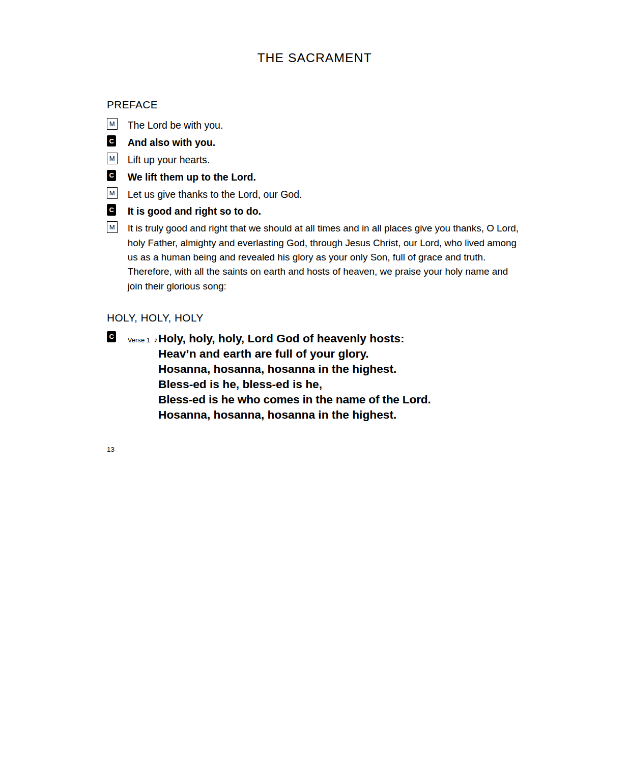THE SACRAMENT
PREFACE
M
The Lord be with you.
C
And also with you.
M
Lift up your hearts.
C
We lift them up to the Lord.
M
Let us give thanks to the Lord, our God.
C
It is good and right so to do.
M
It is truly good and right that we should at all times and in all places give you thanks, O Lord, holy Father, almighty and everlasting God, through Jesus Christ, our Lord, who lived among us as a human being and revealed his glory as your only Son, full of grace and truth. Therefore, with all the saints on earth and hosts of heaven, we praise your holy name and join their glorious song:
HOLY, HOLY, HOLY
C
Verse 1 ♪
Holy, holy, holy, Lord God of heavenly hosts:
Heav’n and earth are full of your glory.
Hosanna, hosanna, hosanna in the highest.
Bless-ed is he, bless-ed is he,
Bless-ed is he who comes in the name of the Lord.
Hosanna, hosanna, hosanna in the highest.
13